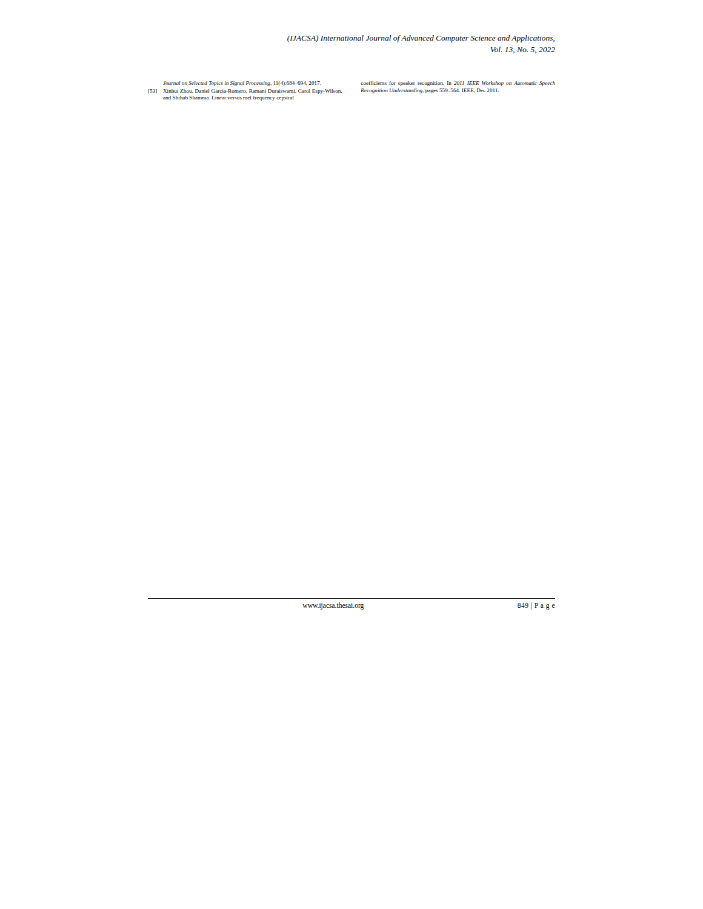(IJACSA) International Journal of Advanced Computer Science and Applications,
Vol. 13, No. 5, 2022
Journal on Selected Topics in Signal Processing, 11(4):684–694, 2017.
[53]
Xinhui Zhou, Daniel Garcia-Romero, Ramani Duraiswami, Carol Espy-Wilson, and Shihab Shamma. Linear versus mel frequency cepstral
coefficients for speaker recognition. In 2011 IEEE Workshop on Automatic Speech Recognition Understanding, pages 559–564. IEEE, Dec 2011.
www.ijacsa.thesai.org 849 | P a g e